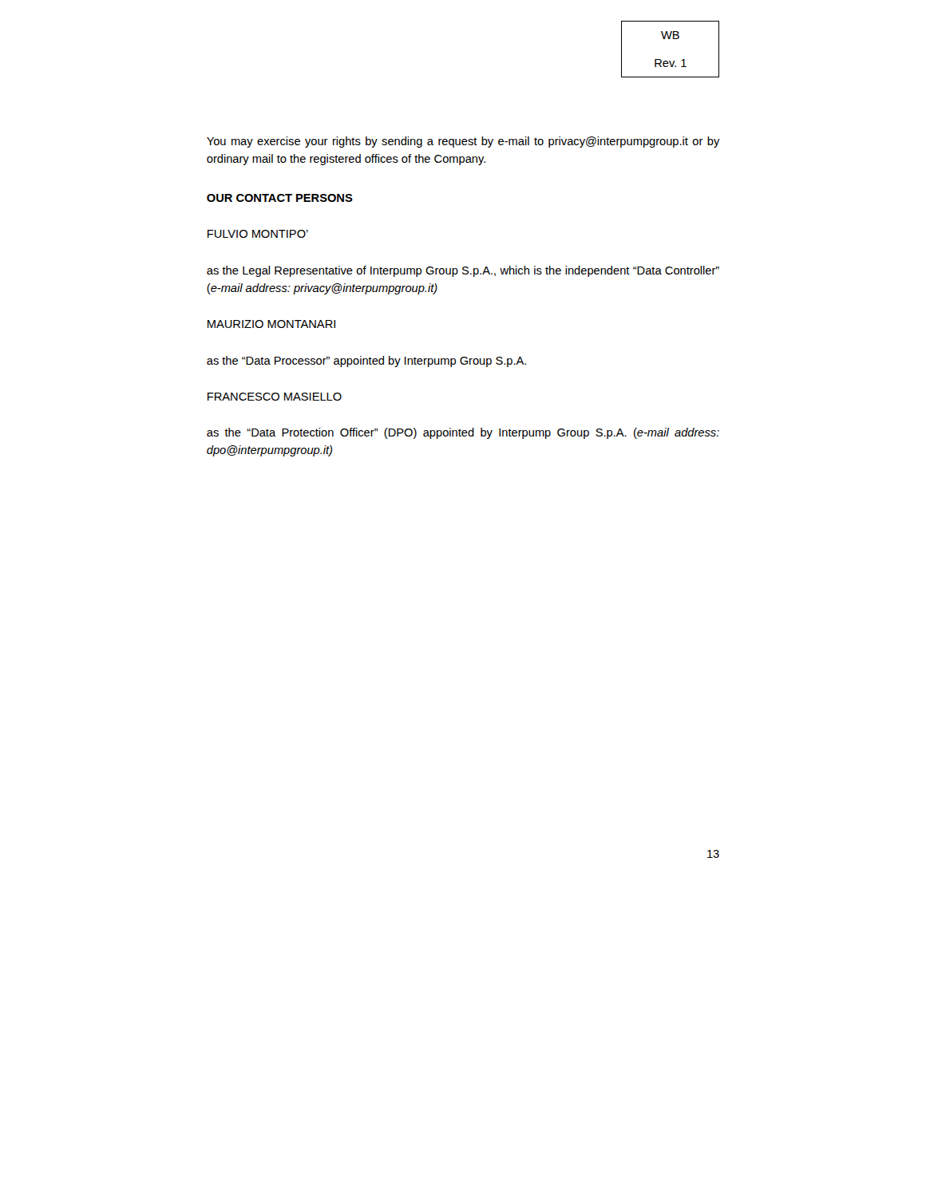WB
Rev. 1
You may exercise your rights by sending a request by e-mail to privacy@interpumpgroup.it or by ordinary mail to the registered offices of the Company.
OUR CONTACT PERSONS
FULVIO MONTIPO’
as the Legal Representative of Interpump Group S.p.A., which is the independent “Data Controller” (e-mail address: privacy@interpumpgroup.it)
MAURIZIO MONTANARI
as the “Data Processor” appointed by Interpump Group S.p.A.
FRANCESCO MASIELLO
as the “Data Protection Officer” (DPO) appointed by Interpump Group S.p.A. (e-mail address: dpo@interpumpgroup.it)
13